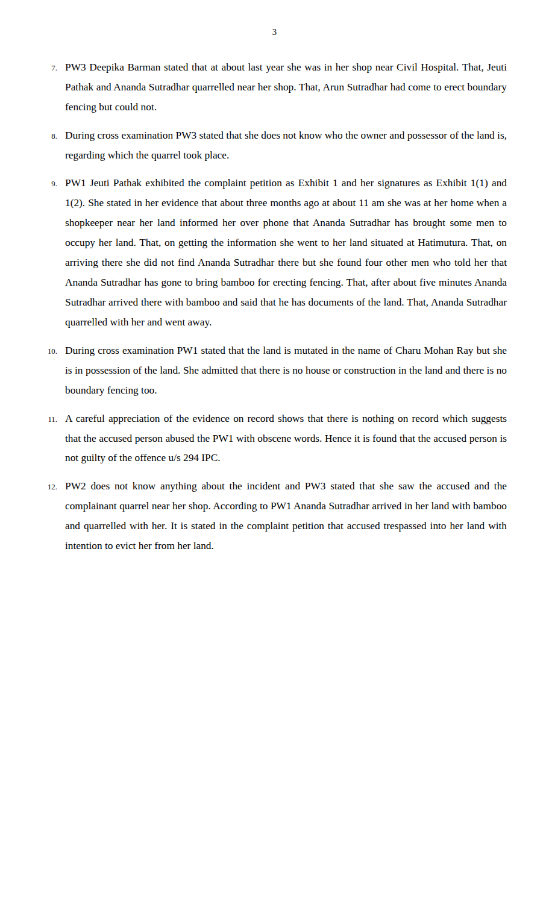3
PW3 Deepika Barman stated that at about last year she was in her shop near Civil Hospital. That, Jeuti Pathak and Ananda Sutradhar quarrelled near her shop. That, Arun Sutradhar had come to erect boundary fencing but could not.
During cross examination PW3 stated that she does not know who the owner and possessor of the land is, regarding which the quarrel took place.
PW1 Jeuti Pathak exhibited the complaint petition as Exhibit 1 and her signatures as Exhibit 1(1) and 1(2). She stated in her evidence that about three months ago at about 11 am she was at her home when a shopkeeper near her land informed her over phone that Ananda Sutradhar has brought some men to occupy her land. That, on getting the information she went to her land situated at Hatimutura. That, on arriving there she did not find Ananda Sutradhar there but she found four other men who told her that Ananda Sutradhar has gone to bring bamboo for erecting fencing. That, after about five minutes Ananda Sutradhar arrived there with bamboo and said that he has documents of the land. That, Ananda Sutradhar quarrelled with her and went away.
During cross examination PW1 stated that the land is mutated in the name of Charu Mohan Ray but she is in possession of the land. She admitted that there is no house or construction in the land and there is no boundary fencing too.
A careful appreciation of the evidence on record shows that there is nothing on record which suggests that the accused person abused the PW1 with obscene words. Hence it is found that the accused person is not guilty of the offence u/s 294 IPC.
PW2 does not know anything about the incident and PW3 stated that she saw the accused and the complainant quarrel near her shop. According to PW1 Ananda Sutradhar arrived in her land with bamboo and quarrelled with her. It is stated in the complaint petition that accused trespassed into her land with intention to evict her from her land.